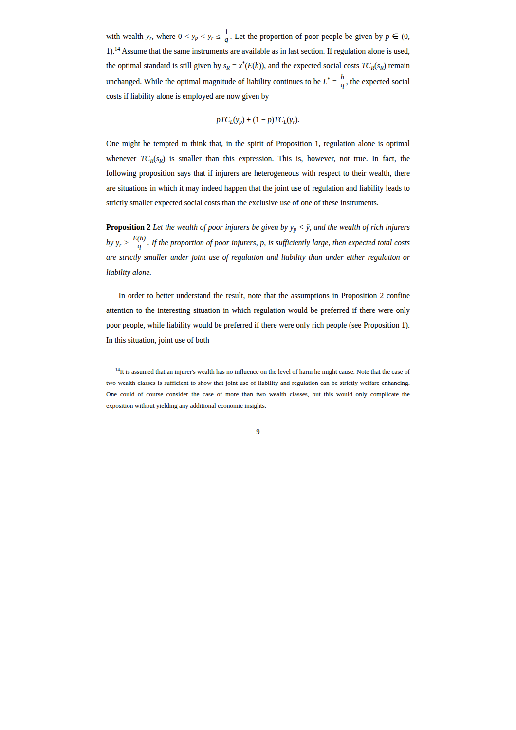with wealth yr, where 0 < yp < yr ≤ 1 q. Let the proportion of poor people be given by p ∈ (0, 1).14 Assume that the same instruments are available as in last section. If regulation alone is used, the optimal standard is still given by sR = x*(E(h)), and the expected social costs TCR(sR) remain unchanged. While the optimal magnitude of liability continues to be L* = hq, the expected social costs if liability alone is employed are now given by
pTCL(yp) + (1 − p)TCL(yr).
One might be tempted to think that, in the spirit of Proposition 1, regulation alone is optimal whenever TCR(sR) is smaller than this expression. This is, however, not true. In fact, the following proposition says that if injurers are heterogeneous with respect to their wealth, there are situations in which it may indeed happen that the joint use of regulation and liability leads to strictly smaller expected social costs than the exclusive use of one of these instruments.
Proposition 2 Let the wealth of poor injurers be given by yp < ŷ, and the wealth of rich injurers by yr > E(h) q. If the proportion of poor injurers, p, is sufficiently large, then expected total costs are strictly smaller under joint use of regulation and liability than under either regulation or liability alone.
In order to better understand the result, note that the assumptions in Proposition 2 confine attention to the interesting situation in which regulation would be preferred if there were only poor people, while liability would be preferred if there were only rich people (see Proposition 1). In this situation, joint use of both
14It is assumed that an injurer's wealth has no influence on the level of harm he might cause. Note that the case of two wealth classes is sufficient to show that joint use of liability and regulation can be strictly welfare enhancing. One could of course consider the case of more than two wealth classes, but this would only complicate the exposition without yielding any additional economic insights.
9